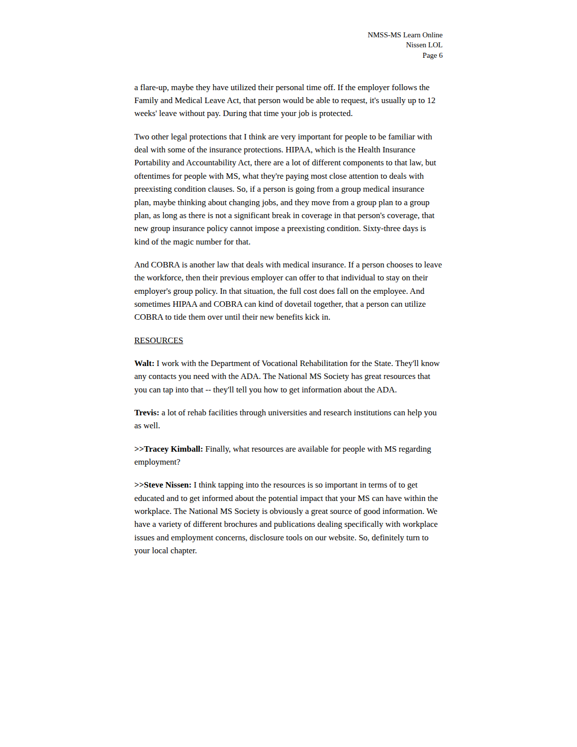NMSS-MS Learn Online
Nissen LOL
Page 6
a flare-up, maybe they have utilized their personal time off. If the employer follows the Family and Medical Leave Act, that person would be able to request, it's usually up to 12 weeks' leave without pay. During that time your job is protected.
Two other legal protections that I think are very important for people to be familiar with deal with some of the insurance protections. HIPAA, which is the Health Insurance Portability and Accountability Act, there are a lot of different components to that law, but oftentimes for people with MS, what they're paying most close attention to deals with preexisting condition clauses. So, if a person is going from a group medical insurance plan, maybe thinking about changing jobs, and they move from a group plan to a group plan, as long as there is not a significant break in coverage in that person's coverage, that new group insurance policy cannot impose a preexisting condition. Sixty-three days is kind of the magic number for that.
And COBRA is another law that deals with medical insurance. If a person chooses to leave the workforce, then their previous employer can offer to that individual to stay on their employer's group policy. In that situation, the full cost does fall on the employee. And sometimes HIPAA and COBRA can kind of dovetail together, that a person can utilize COBRA to tide them over until their new benefits kick in.
RESOURCES
Walt: I work with the Department of Vocational Rehabilitation for the State. They'll know any contacts you need with the ADA. The National MS Society has great resources that you can tap into that -- they'll tell you how to get information about the ADA.
Trevis: a lot of rehab facilities through universities and research institutions can help you as well.
>>Tracey Kimball: Finally, what resources are available for people with MS regarding employment?
>>Steve Nissen: I think tapping into the resources is so important in terms of to get educated and to get informed about the potential impact that your MS can have within the workplace. The National MS Society is obviously a great source of good information. We have a variety of different brochures and publications dealing specifically with workplace issues and employment concerns, disclosure tools on our website. So, definitely turn to your local chapter.